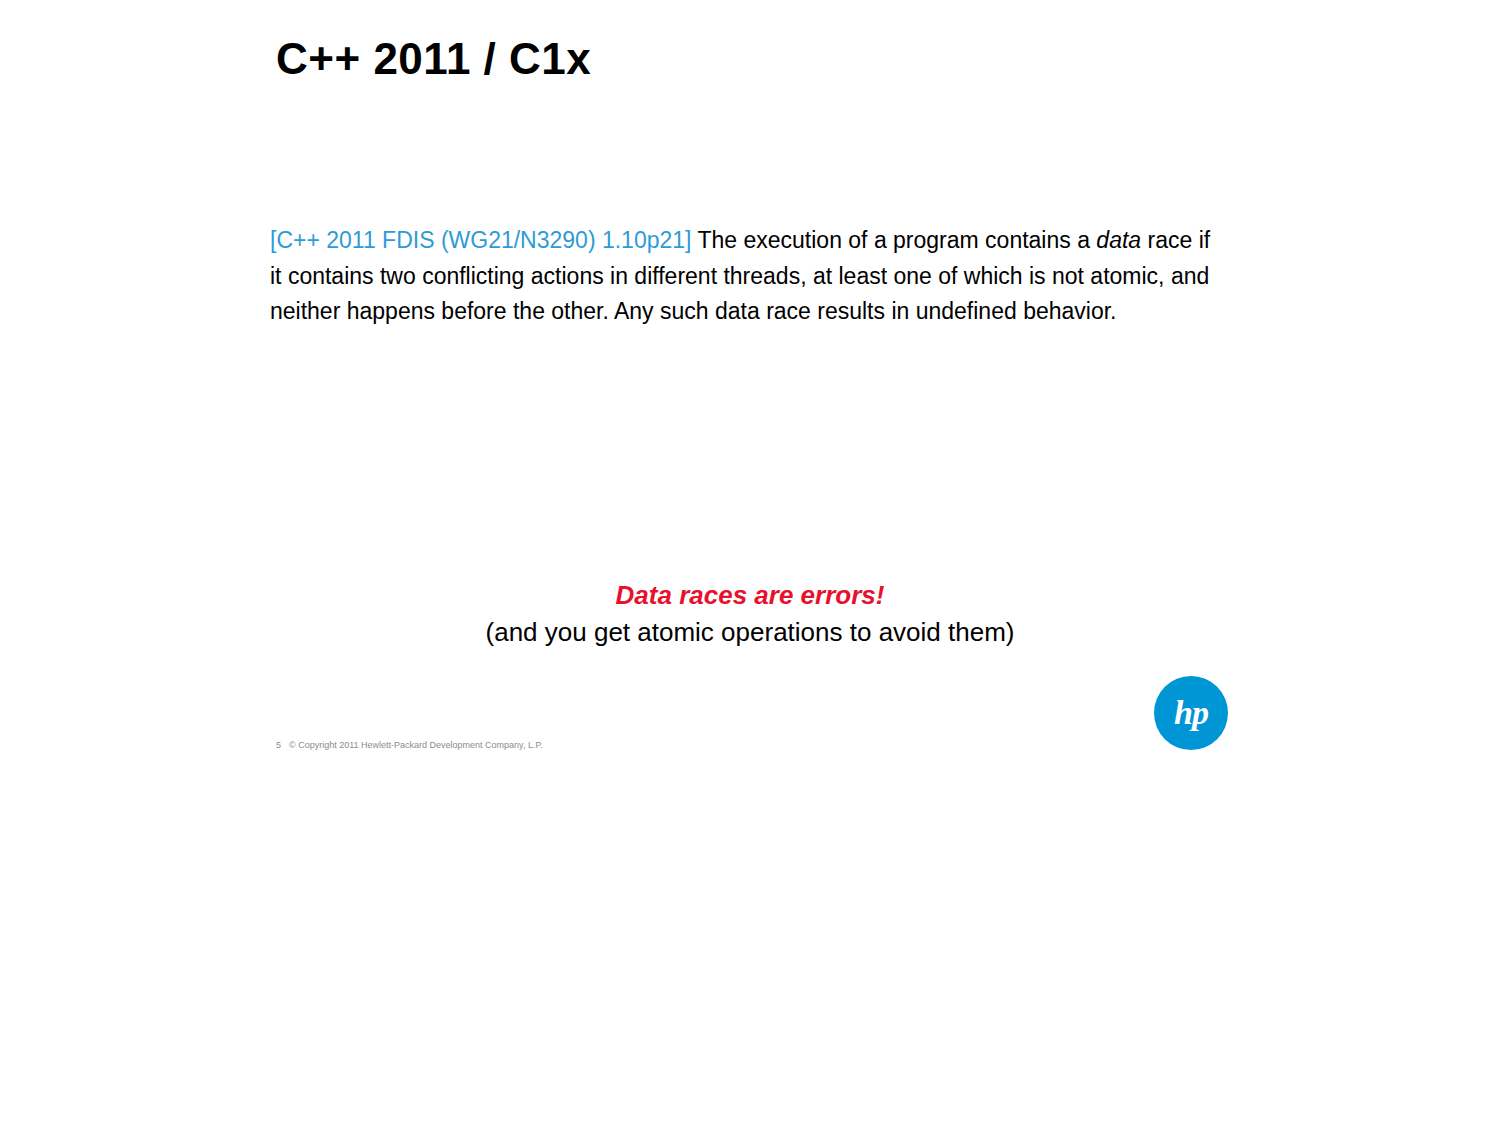C++ 2011 / C1x
[C++ 2011 FDIS (WG21/N3290) 1.10p21] The execution of a program contains a data race if it contains two conflicting actions in different threads, at least one of which is not atomic, and neither happens before the other. Any such data race results in undefined behavior.
Data races are errors!
(and you get atomic operations to avoid them)
5© Copyright 2011 Hewlett-Packard Development Company, L.P.
hp